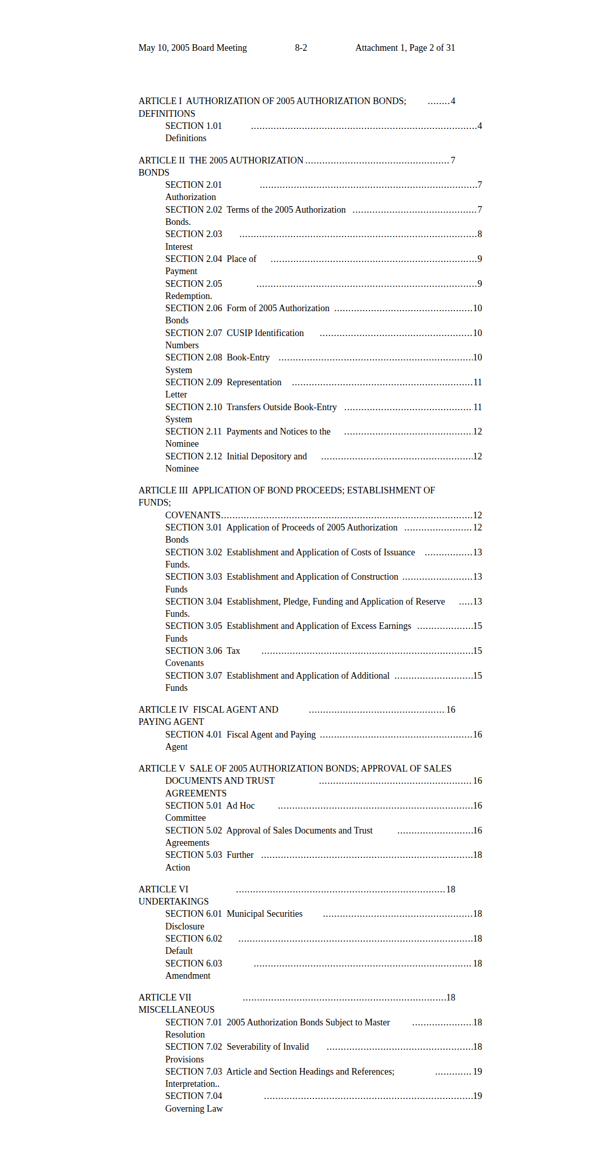May 10, 2005 Board Meeting
8-2
Attachment 1, Page 2 of 31
ARTICLE I AUTHORIZATION OF 2005 AUTHORIZATION BONDS; DEFINITIONS ......... 4
SECTION 1.01 Definitions ................................................................................................ 4
ARTICLE II THE 2005 AUTHORIZATION BONDS ............................................................. 7
SECTION 2.01 Authorization ........................................................................................... 7
SECTION 2.02 Terms of the 2005 Authorization Bonds. ................................................. 7
SECTION 2.03 Interest ..................................................................................................... 8
SECTION 2.04 Place of Payment ....................................................................................... 9
SECTION 2.05 Redemption. ............................................................................................. 9
SECTION 2.06 Form of 2005 Authorization Bonds ....................................................... 10
SECTION 2.07 CUSIP Identification Numbers ............................................................. 10
SECTION 2.08 Book-Entry System ................................................................................. 10
SECTION 2.09 Representation Letter ....................................................................... 11
SECTION 2.10 Transfers Outside Book-Entry System ................................................... 11
SECTION 2.11 Payments and Notices to the Nominee ................................................... 12
SECTION 2.12 Initial Depository and Nominee ............................................................. 12
ARTICLE III APPLICATION OF BOND PROCEEDS; ESTABLISHMENT OF FUNDS;
COVENANTS ....................................................................................................... 12
SECTION 3.01 Application of Proceeds of 2005 Authorization Bonds .......................... 12
SECTION 3.02 Establishment and Application of Costs of Issuance Funds. .................. 13
SECTION 3.03 Establishment and Application of Construction Funds ........................... 13
SECTION 3.04 Establishment, Pledge, Funding and Application of Reserve Funds. ..... 13
SECTION 3.05 Establishment and Application of Excess Earnings Funds ..................... 15
SECTION 3.06 Tax Covenants .......................................................................................... 15
SECTION 3.07 Establishment and Application of Additional Funds .............................. 15
ARTICLE IV FISCAL AGENT AND PAYING AGENT ........................................................... 16
SECTION 4.01 Fiscal Agent and Paying Agent ............................................................. 16
ARTICLE V SALE OF 2005 AUTHORIZATION BONDS; APPROVAL OF SALES
DOCUMENTS AND TRUST AGREEMENTS ............................................................. 16
SECTION 5.01 Ad Hoc Committee ................................................................................. 16
SECTION 5.02 Approval of Sales Documents and Trust Agreements ............................. 16
SECTION 5.03 Further Action .......................................................................................... 18
ARTICLE VI UNDERTAKINGS ............................................................................................... 18
SECTION 6.01 Municipal Securities Disclosure ............................................................ 18
SECTION 6.02 Default ..................................................................................................... 18
SECTION 6.03 Amendment ............................................................................................. 18
ARTICLE VII MISCELLANEOUS ............................................................................................ 18
SECTION 7.01 2005 Authorization Bonds Subject to Master Resolution ....................... 18
SECTION 7.02 Severability of Invalid Provisions ........................................................... 18
SECTION 7.03 Article and Section Headings and References; Interpretation.. .............. 19
SECTION 7.04 Governing Law ......................................................................................... 19